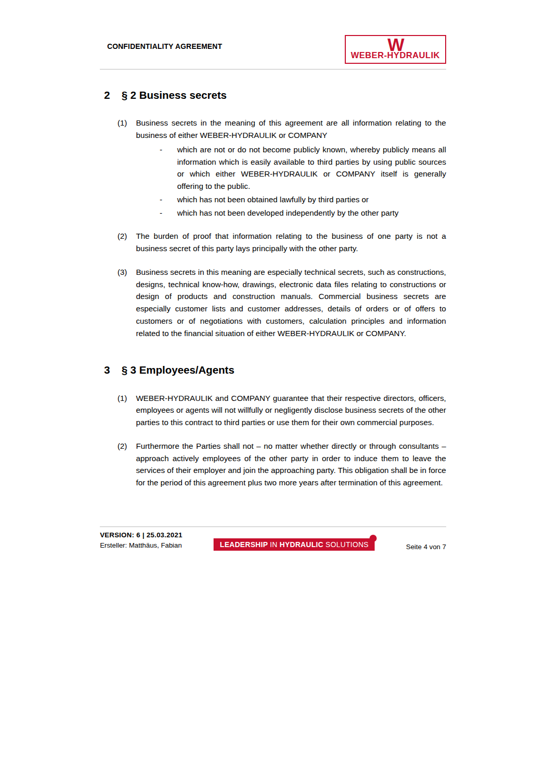CONFIDENTIALITY AGREEMENT
W WEBER-HYDRAULIK
2§ 2 Business secrets
(1) Business secrets in the meaning of this agreement are all information relating to the business of either WEBER-HYDRAULIK or COMPANY
which are not or do not become publicly known, whereby publicly means all information which is easily available to third parties by using public sources or which either WEBER-HYDRAULIK or COMPANY itself is generally offering to the public.
which has not been obtained lawfully by third parties or
which has not been developed independently by the other party
(2) The burden of proof that information relating to the business of one party is not a business secret of this party lays principally with the other party.
(3) Business secrets in this meaning are especially technical secrets, such as constructions, designs, technical know-how, drawings, electronic data files relating to constructions or design of products and construction manuals. Commercial business secrets are especially customer lists and customer addresses, details of orders or of offers to customers or of negotiations with customers, calculation principles and information related to the financial situation of either WEBER-HYDRAULIK or COMPANY.
3§ 3 Employees/Agents
(1) WEBER-HYDRAULIK and COMPANY guarantee that their respective directors, officers, employees or agents will not willfully or negligently disclose business secrets of the other parties to this contract to third parties or use them for their own commercial purposes.
(2) Furthermore the Parties shall not – no matter whether directly or through consultants – approach actively employees of the other party in order to induce them to leave the services of their employer and join the approaching party. This obligation shall be in force for the period of this agreement plus two more years after termination of this agreement.
VERSION: 6 | 25.03.2021
Ersteller: Matthäus, Fabian
LEADERSHIP IN HYDRAULIC SOLUTIONS
Seite 4 von 7